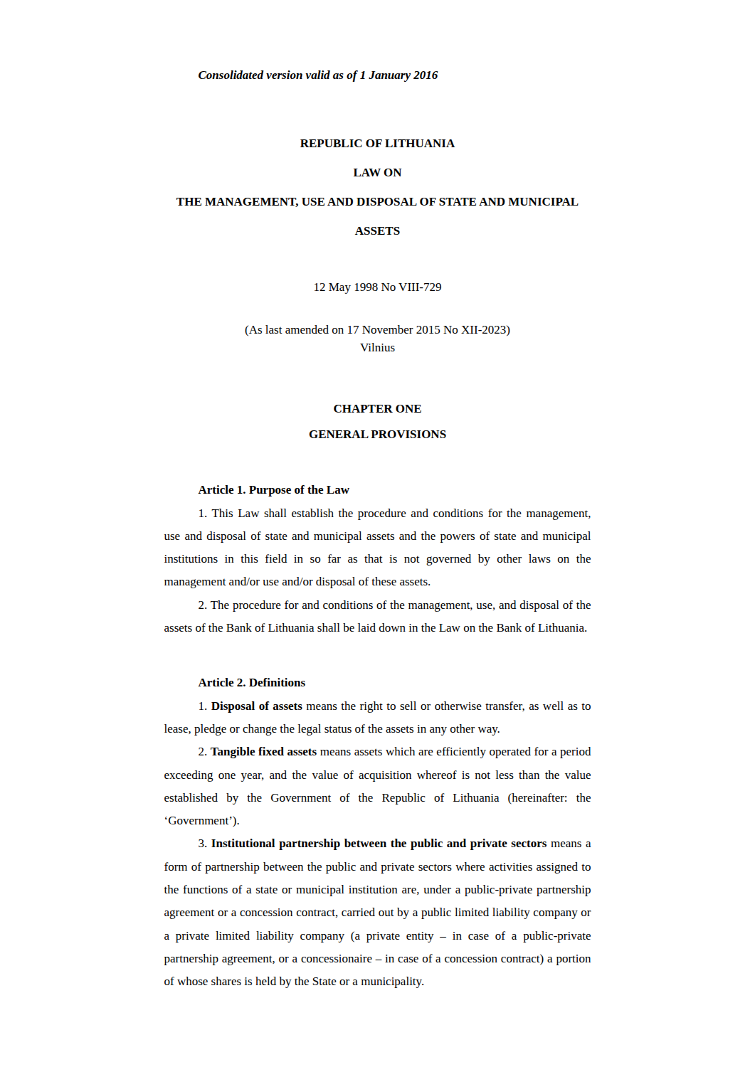Consolidated version valid as of 1 January 2016
REPUBLIC OF LITHUANIA LAW ON THE MANAGEMENT, USE AND DISPOSAL OF STATE AND MUNICIPAL ASSETS
12 May 1998 No VIII-729 (As last amended on 17 November 2015 No XII-2023) Vilnius
CHAPTER ONE GENERAL PROVISIONS
Article 1. Purpose of the Law
1. This Law shall establish the procedure and conditions for the management, use and disposal of state and municipal assets and the powers of state and municipal institutions in this field in so far as that is not governed by other laws on the management and/or use and/or disposal of these assets.
2. The procedure for and conditions of the management, use, and disposal of the assets of the Bank of Lithuania shall be laid down in the Law on the Bank of Lithuania.
Article 2. Definitions
1. Disposal of assets means the right to sell or otherwise transfer, as well as to lease, pledge or change the legal status of the assets in any other way.
2. Tangible fixed assets means assets which are efficiently operated for a period exceeding one year, and the value of acquisition whereof is not less than the value established by the Government of the Republic of Lithuania (hereinafter: the ‘Government’).
3. Institutional partnership between the public and private sectors means a form of partnership between the public and private sectors where activities assigned to the functions of a state or municipal institution are, under a public-private partnership agreement or a concession contract, carried out by a public limited liability company or a private limited liability company (a private entity – in case of a public-private partnership agreement, or a concessionaire – in case of a concession contract) a portion of whose shares is held by the State or a municipality.